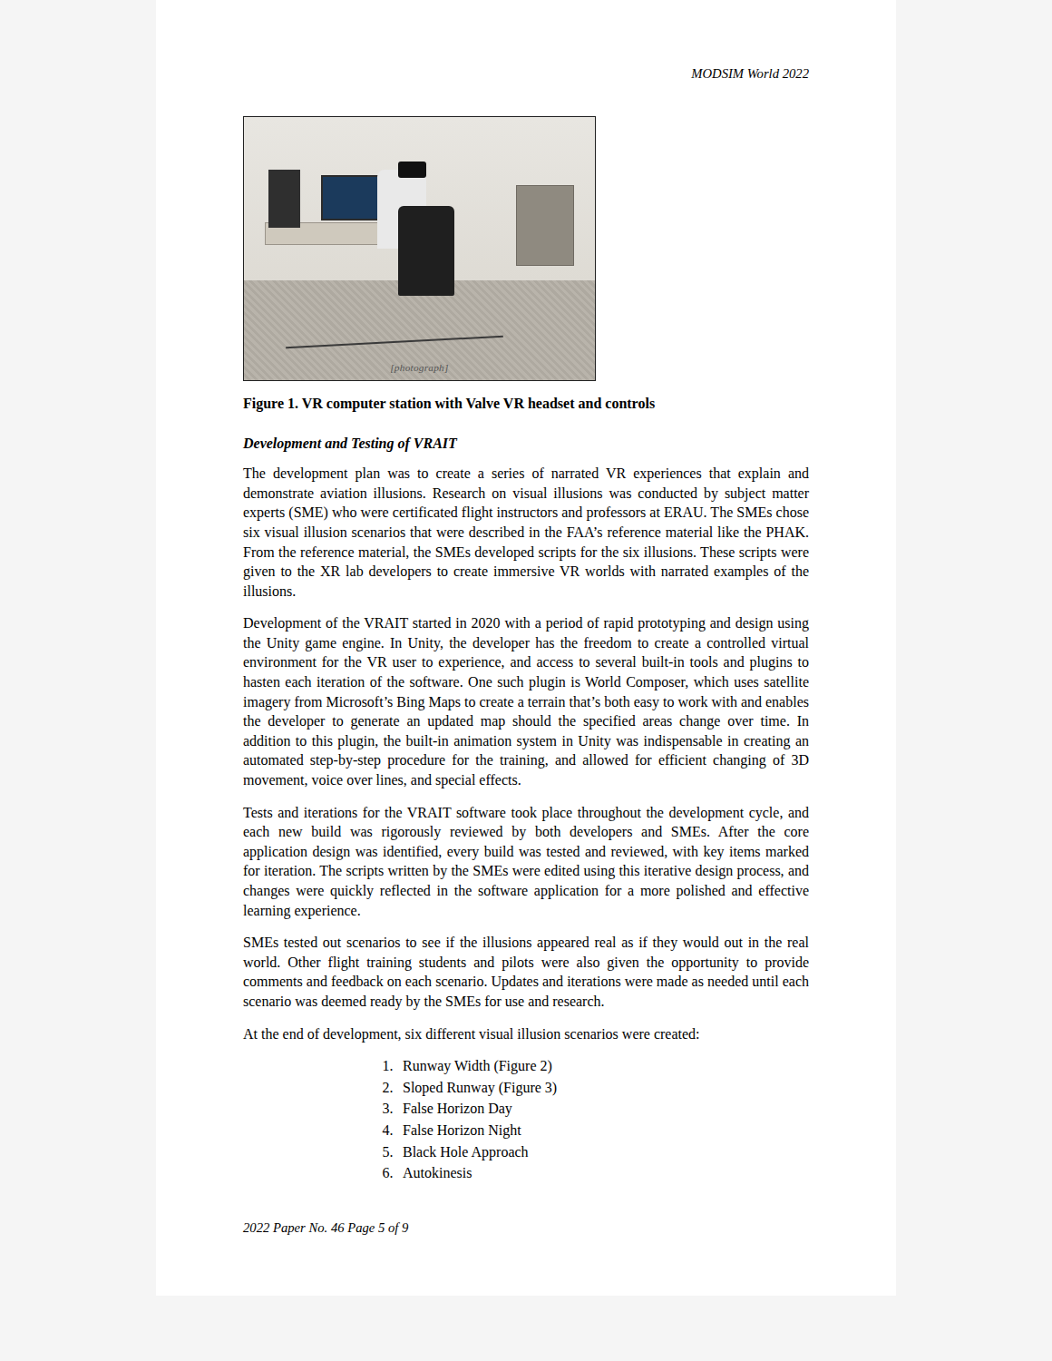MODSIM World 2022
[photograph]
Figure 1. VR computer station with Valve VR headset and controls
Development and Testing of VRAIT
The development plan was to create a series of narrated VR experiences that explain and demonstrate aviation illusions. Research on visual illusions was conducted by subject matter experts (SME) who were certificated flight instructors and professors at ERAU. The SMEs chose six visual illusion scenarios that were described in the FAA’s reference material like the PHAK. From the reference material, the SMEs developed scripts for the six illusions. These scripts were given to the XR lab developers to create immersive VR worlds with narrated examples of the illusions.
Development of the VRAIT started in 2020 with a period of rapid prototyping and design using the Unity game engine. In Unity, the developer has the freedom to create a controlled virtual environment for the VR user to experience, and access to several built-in tools and plugins to hasten each iteration of the software. One such plugin is World Composer, which uses satellite imagery from Microsoft’s Bing Maps to create a terrain that’s both easy to work with and enables the developer to generate an updated map should the specified areas change over time. In addition to this plugin, the built-in animation system in Unity was indispensable in creating an automated step-by-step procedure for the training, and allowed for efficient changing of 3D movement, voice over lines, and special effects.
Tests and iterations for the VRAIT software took place throughout the development cycle, and each new build was rigorously reviewed by both developers and SMEs. After the core application design was identified, every build was tested and reviewed, with key items marked for iteration. The scripts written by the SMEs were edited using this iterative design process, and changes were quickly reflected in the software application for a more polished and effective learning experience.
SMEs tested out scenarios to see if the illusions appeared real as if they would out in the real world. Other flight training students and pilots were also given the opportunity to provide comments and feedback on each scenario. Updates and iterations were made as needed until each scenario was deemed ready by the SMEs for use and research.
At the end of development, six different visual illusion scenarios were created:
Runway Width (Figure 2)
Sloped Runway (Figure 3)
False Horizon Day
False Horizon Night
Black Hole Approach
Autokinesis
2022 Paper No. 46 Page 5 of 9